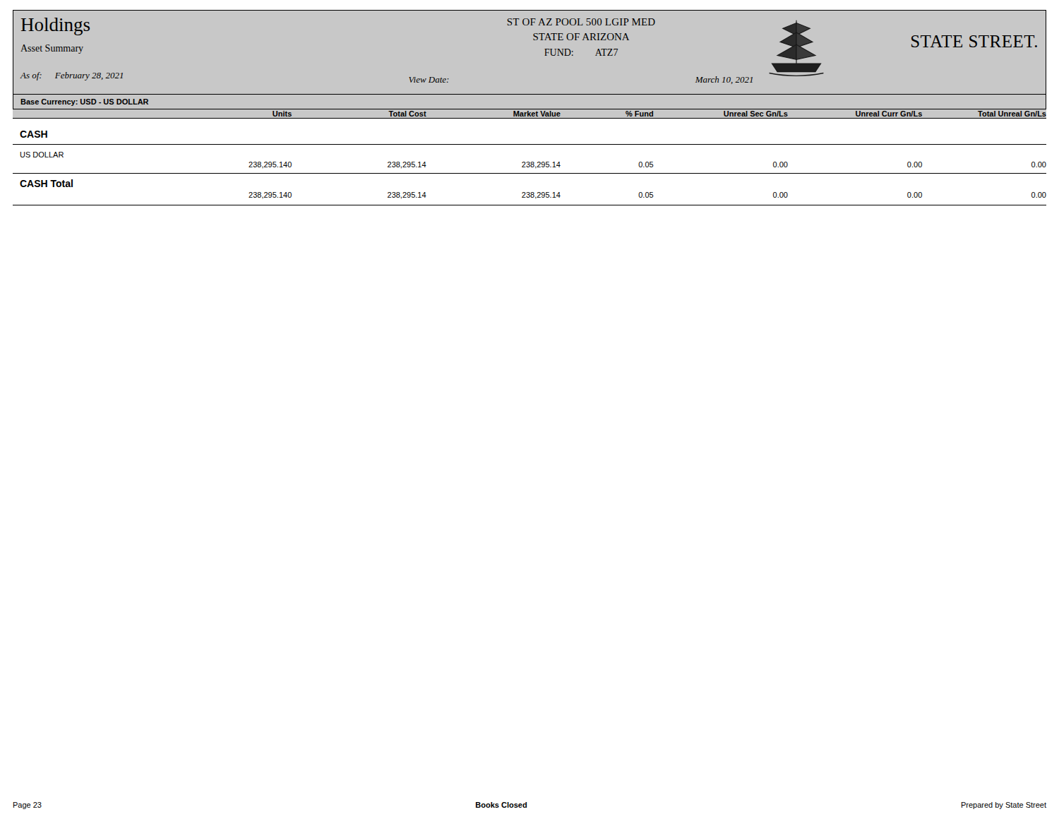Holdings
Asset Summary
As of: February 28, 2021
ST OF AZ POOL 500 LGIP MED
STATE OF ARIZONA
FUND: ATZ7
View Date: March 10, 2021
STATE STREET.
Base Currency: USD - US DOLLAR
| | Units | Total Cost | Market Value | % Fund | Unreal Sec Gn/Ls | Unreal Curr Gn/Ls | Total Unreal Gn/Ls |
| --- | --- | --- | --- | --- | --- | --- | --- |
| CASH |
| US DOLLAR | | | | | | | |
| | 238,295.140 | 238,295.14 | 238,295.14 | 0.05 | 0.00 | 0.00 | 0.00 |
| CASH Total |
| | 238,295.140 | 238,295.14 | 238,295.14 | 0.05 | 0.00 | 0.00 | 0.00 |
Page 23
Books Closed
Prepared by State Street